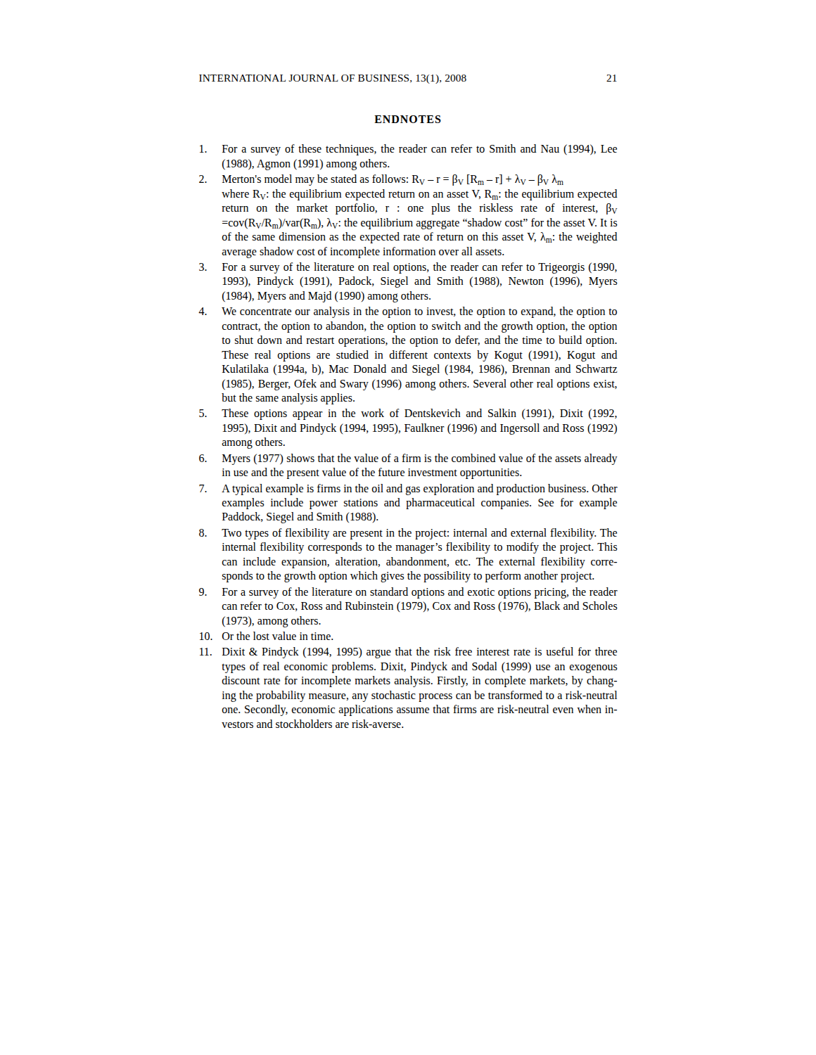International Journal of Business, 13(1), 2008 21
ENDNOTES
For a survey of these techniques, the reader can refer to Smith and Nau (1994), Lee (1988), Agmon (1991) among others.
Merton's model may be stated as follows: RV – r = βV [Rm – r] + λV – βV λm
where RV: the equilibrium expected return on an asset V, Rm: the equilibrium expected return on the market portfolio, r : one plus the riskless rate of interest, βV =cov(RV/Rm)/var(Rm), λV: the equilibrium aggregate “shadow cost” for the asset V. It is of the same dimension as the expected rate of return on this asset V, λm: the weighted average shadow cost of incomplete information over all assets.
For a survey of the literature on real options, the reader can refer to Trigeorgis (1990, 1993), Pindyck (1991), Padock, Siegel and Smith (1988), Newton (1996), Myers (1984), Myers and Majd (1990) among others.
We concentrate our analysis in the option to invest, the option to expand, the option to contract, the option to abandon, the option to switch and the growth option, the option to shut down and restart operations, the option to defer, and the time to build option. These real options are studied in different contexts by Kogut (1991), Kogut and Kulatilaka (1994a, b), Mac Donald and Siegel (1984, 1986), Brennan and Schwartz (1985), Berger, Ofek and Swary (1996) among others. Several other real options exist, but the same analysis applies.
These options appear in the work of Dentskevich and Salkin (1991), Dixit (1992, 1995), Dixit and Pindyck (1994, 1995), Faulkner (1996) and Ingersoll and Ross (1992) among others.
Myers (1977) shows that the value of a firm is the combined value of the assets already in use and the present value of the future investment opportunities.
A typical example is firms in the oil and gas exploration and production business. Other examples include power stations and pharmaceutical companies. See for example Paddock, Siegel and Smith (1988).
Two types of flexibility are present in the project: internal and external flexibility. The internal flexibility corresponds to the manager’s flexibility to modify the project. This can include expansion, alteration, abandonment, etc. The external flexibility corresponds to the growth option which gives the possibility to perform another project.
For a survey of the literature on standard options and exotic options pricing, the reader can refer to Cox, Ross and Rubinstein (1979), Cox and Ross (1976), Black and Scholes (1973), among others.
Or the lost value in time.
Dixit & Pindyck (1994, 1995) argue that the risk free interest rate is useful for three types of real economic problems. Dixit, Pindyck and Sodal (1999) use an exogenous discount rate for incomplete markets analysis. Firstly, in complete markets, by changing the probability measure, any stochastic process can be transformed to a risk-neutral one. Secondly, economic applications assume that firms are risk-neutral even when investors and stockholders are risk-averse.